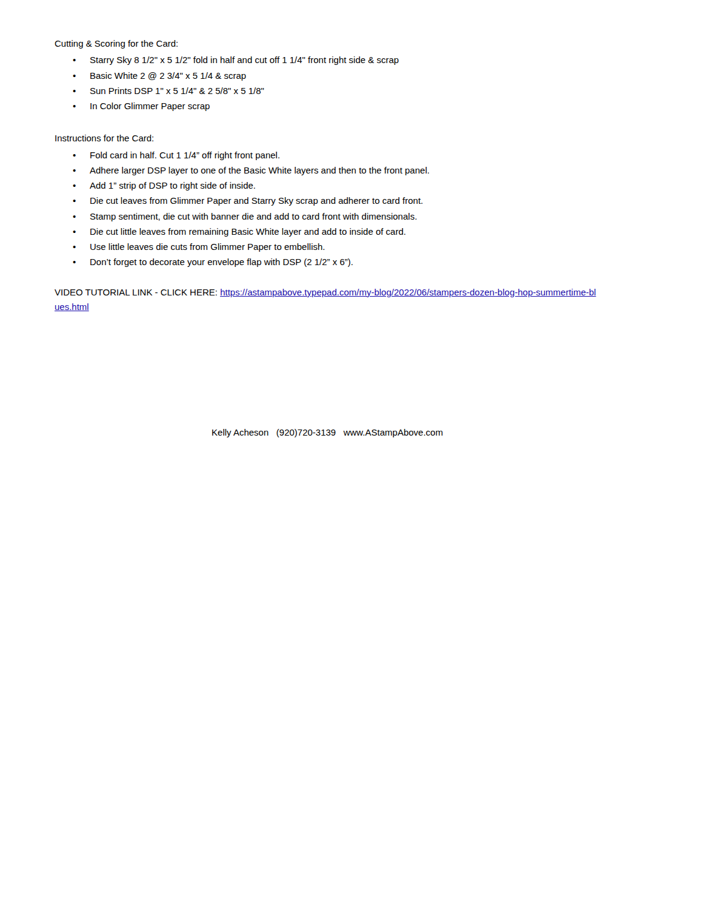Cutting & Scoring for the Card:
Starry Sky 8 1/2" x 5 1/2" fold in half and cut off 1 1/4" front right side & scrap
Basic White 2 @ 2 3/4" x 5 1/4 & scrap
Sun Prints DSP 1" x 5 1/4" & 2 5/8" x 5 1/8"
In Color Glimmer Paper scrap
Instructions for the Card:
Fold card in half. Cut 1 1/4” off right front panel.
Adhere larger DSP layer to one of the Basic White layers and then to the front panel.
Add 1” strip of DSP to right side of inside.
Die cut leaves from Glimmer Paper and Starry Sky scrap and adherer to card front.
Stamp sentiment, die cut with banner die and add to card front with dimensionals.
Die cut little leaves from remaining Basic White layer and add to inside of card.
Use little leaves die cuts from Glimmer Paper to embellish.
Don’t forget to decorate your envelope flap with DSP (2 1/2” x 6”).
VIDEO TUTORIAL LINK - CLICK HERE: https://astampabove.typepad.com/my-blog/2022/06/stampers-dozen-blog-hop-summertime-blues.html
Kelly Acheson (920)720-3139 www.AStampAbove.com